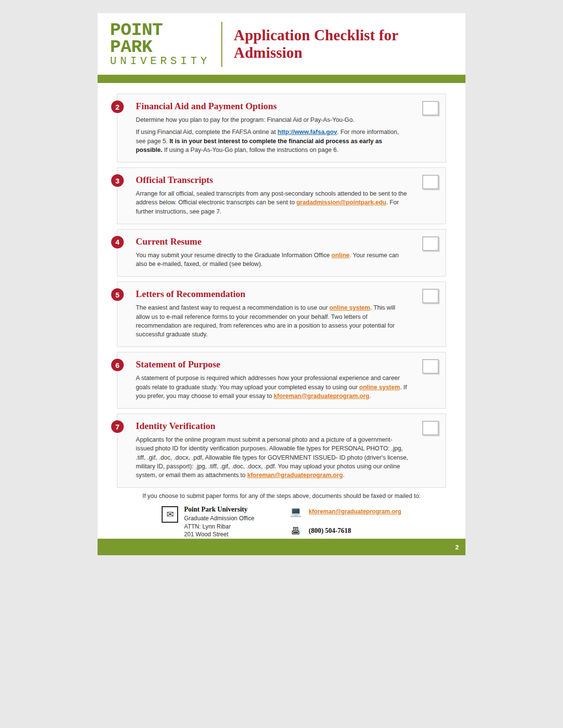POINT PARK
UNIVERSITY
Application Checklist for Admission
2
Financial Aid and Payment Options
Determine how you plan to pay for the program: Financial Aid or Pay-As-You-Go.
If using Financial Aid, complete the FAFSA online at http://www.fafsa.gov. For more information, see page 5. It is in your best interest to complete the financial aid process as early as possible. If using a Pay-As-You-Go plan, follow the instructions on page 6.
3
Official Transcripts
Arrange for all official, sealed transcripts from any post-secondary schools attended to be sent to the address below. Official electronic transcripts can be sent to gradadmission@pointpark.edu. For further instructions, see page 7.
4
Current Resume
You may submit your resume directly to the Graduate Information Office online. Your resume can also be e-mailed, faxed, or mailed (see below).
5
Letters of Recommendation
The easiest and fastest way to request a recommendation is to use our online system. This will allow us to e-mail reference forms to your recommender on your behalf. Two letters of recommendation are required, from references who are in a position to assess your potential for successful graduate study.
6
Statement of Purpose
A statement of purpose is required which addresses how your professional experience and career goals relate to graduate study. You may upload your completed essay to using our online system. If you prefer, you may choose to email your essay to kforeman@graduateprogram.org.
7
Identity Verification
Applicants for the online program must submit a personal photo and a picture of a government-issued photo ID for identity verification purposes. Allowable file types for PERSONAL PHOTO: .jpg, .tiff, .gif, .doc, .docx, .pdf, Allowable file types for GOVERNMENT ISSUED- ID photo (driver's license, military ID, passport): .jpg, .tiff, .gif, .doc, .docx, .pdf. You may upload your photos using our online system, or email them as attachments to kforeman@graduateprogram.org.
If you choose to submit paper forms for any of the steps above, documents should be faxed or mailed to:
✉
Point Park University
Graduate Admission Office
ATTN: Lynn Ribar
201 Wood Street
Pittsburgh, PA 15222
💻
kforeman@graduateprogram.org
🖶
(800) 504-7618
2